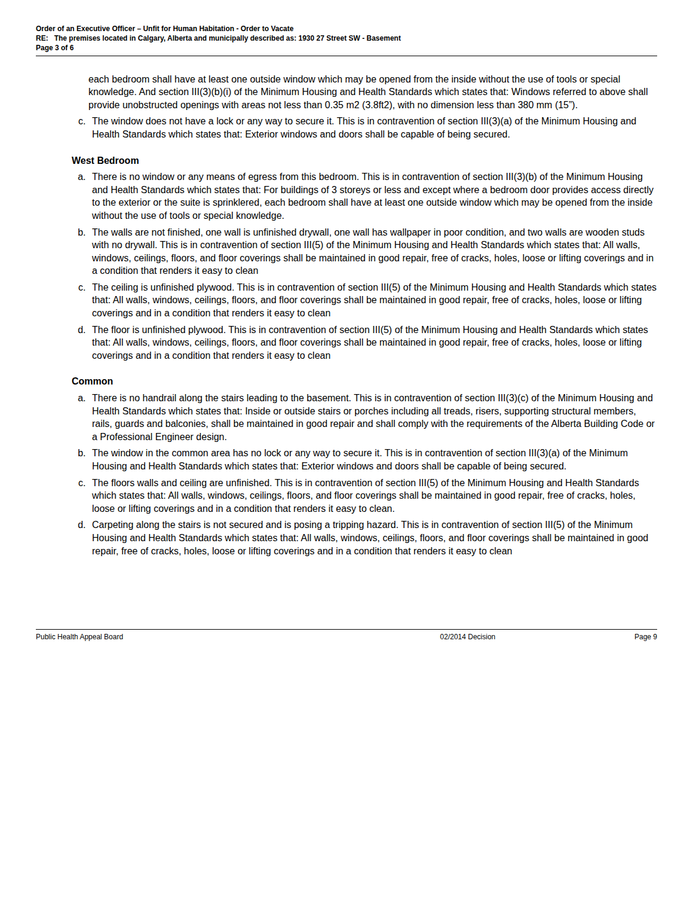| Order of an Executive Officer – Unfit for Human Habitation - Order to Vacate |
| RE: | The premises located in Calgary, Alberta and municipally described as: 1930 27 Street SW - Basement |
| Page 3 of 6 |
each bedroom shall have at least one outside window which may be opened from the inside without the use of tools or special knowledge. And section III(3)(b)(i) of the Minimum Housing and Health Standards which states that: Windows referred to above shall provide unobstructed openings with areas not less than 0.35 m2 (3.8ft2), with no dimension less than 380 mm (15”).
The window does not have a lock or any way to secure it. This is in contravention of section III(3)(a) of the Minimum Housing and Health Standards which states that: Exterior windows and doors shall be capable of being secured.
West Bedroom
There is no window or any means of egress from this bedroom. This is in contravention of section III(3)(b) of the Minimum Housing and Health Standards which states that: For buildings of 3 storeys or less and except where a bedroom door provides access directly to the exterior or the suite is sprinklered, each bedroom shall have at least one outside window which may be opened from the inside without the use of tools or special knowledge.
The walls are not finished, one wall is unfinished drywall, one wall has wallpaper in poor condition, and two walls are wooden studs with no drywall. This is in contravention of section III(5) of the Minimum Housing and Health Standards which states that: All walls, windows, ceilings, floors, and floor coverings shall be maintained in good repair, free of cracks, holes, loose or lifting coverings and in a condition that renders it easy to clean
The ceiling is unfinished plywood. This is in contravention of section III(5) of the Minimum Housing and Health Standards which states that: All walls, windows, ceilings, floors, and floor coverings shall be maintained in good repair, free of cracks, holes, loose or lifting coverings and in a condition that renders it easy to clean
The floor is unfinished plywood. This is in contravention of section III(5) of the Minimum Housing and Health Standards which states that: All walls, windows, ceilings, floors, and floor coverings shall be maintained in good repair, free of cracks, holes, loose or lifting coverings and in a condition that renders it easy to clean
Common
There is no handrail along the stairs leading to the basement. This is in contravention of section III(3)(c) of the Minimum Housing and Health Standards which states that: Inside or outside stairs or porches including all treads, risers, supporting structural members, rails, guards and balconies, shall be maintained in good repair and shall comply with the requirements of the Alberta Building Code or a Professional Engineer design.
The window in the common area has no lock or any way to secure it. This is in contravention of section III(3)(a) of the Minimum Housing and Health Standards which states that: Exterior windows and doors shall be capable of being secured.
The floors walls and ceiling are unfinished. This is in contravention of section III(5) of the Minimum Housing and Health Standards which states that: All walls, windows, ceilings, floors, and floor coverings shall be maintained in good repair, free of cracks, holes, loose or lifting coverings and in a condition that renders it easy to clean.
Carpeting along the stairs is not secured and is posing a tripping hazard. This is in contravention of section III(5) of the Minimum Housing and Health Standards which states that: All walls, windows, ceilings, floors, and floor coverings shall be maintained in good repair, free of cracks, holes, loose or lifting coverings and in a condition that renders it easy to clean
| Public Health Appeal Board | 02/2014 Decision | Page 9 |